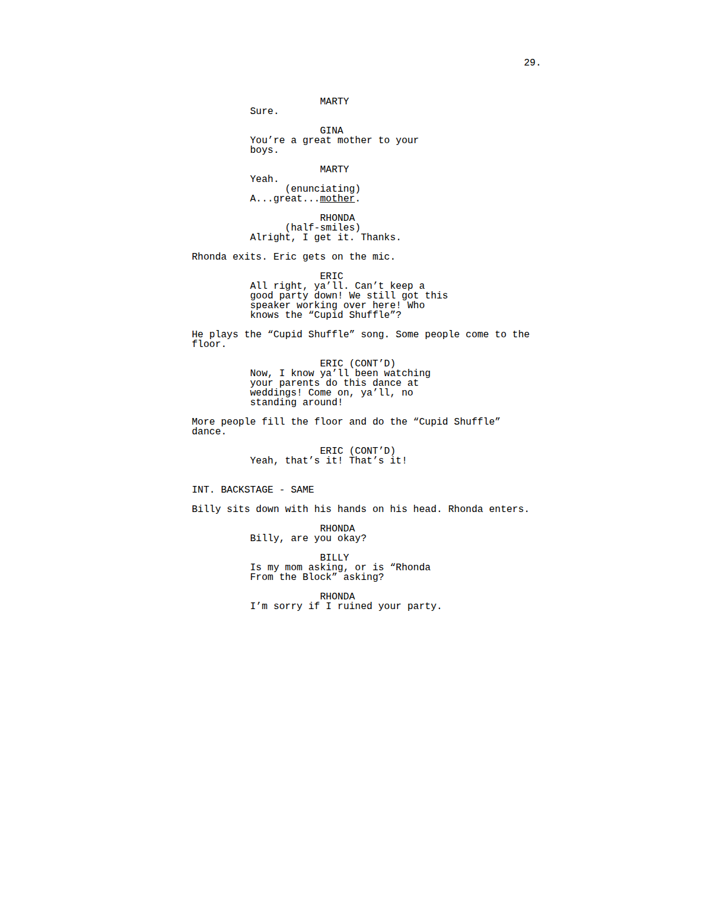29.
MARTY
Sure.
GINA
You’re a great mother to your boys.
MARTY
Yeah.
(enunciating)
A...great...mother.
RHONDA
(half-smiles)
Alright, I get it. Thanks.
Rhonda exits. Eric gets on the mic.
ERIC
All right, ya’ll. Can’t keep a good party down! We still got this speaker working over here! Who knows the “Cupid Shuffle”?
He plays the “Cupid Shuffle” song. Some people come to the floor.
ERIC (CONT’D)
Now, I know ya’ll been watching your parents do this dance at weddings! Come on, ya’ll, no standing around!
More people fill the floor and do the “Cupid Shuffle” dance.
ERIC (CONT’D)
Yeah, that’s it! That’s it!
INT. BACKSTAGE - SAME
Billy sits down with his hands on his head. Rhonda enters.
RHONDA
Billy, are you okay?
BILLY
Is my mom asking, or is “Rhonda From the Block” asking?
RHONDA
I’m sorry if I ruined your party.